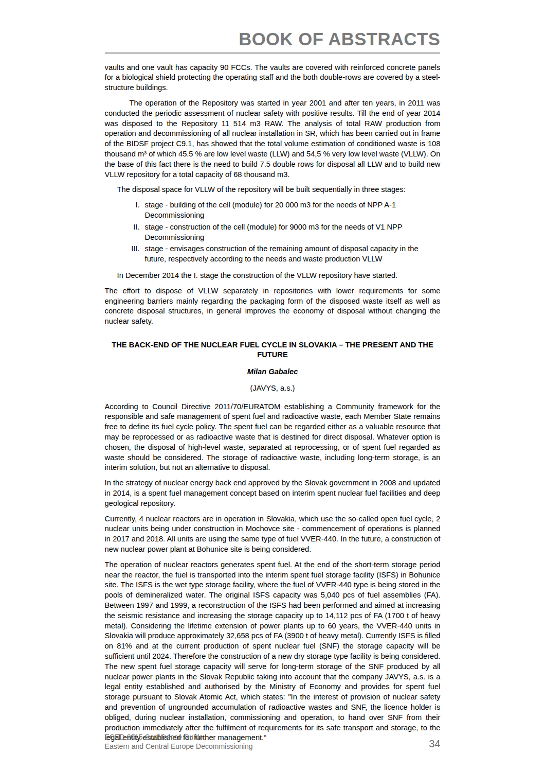BOOK OF ABSTRACTS
vaults and one vault has capacity 90 FCCs. The vaults are covered with reinforced concrete panels for a biological shield protecting the operating staff and the both double-rows are covered by a steel-structure buildings.
The operation of the Repository was started in year 2001 and after ten years, in 2011 was conducted the periodic assessment of nuclear safety with positive results. Till the end of year 2014 was disposed to the Repository 11 514 m3 RAW. The analysis of total RAW production from operation and decommissioning of all nuclear installation in SR, which has been carried out in frame of the BIDSF project C9.1, has showed that the total volume estimation of conditioned waste is 108 thousand m³ of which 45.5 % are low level waste (LLW) and 54,5 % very low level waste (VLLW). On the base of this fact there is the need to build 7.5 double rows for disposal all LLW and to build new VLLW repository for a total capacity of 68 thousand m3.
The disposal space for VLLW of the repository will be built sequentially in three stages:
stage - building of the cell (module) for 20 000 m3 for the needs of NPP A-1 Decommissioning
stage - construction of the cell (module) for 9000 m3 for the needs of V1 NPP Decommissioning
stage - envisages construction of the remaining amount of disposal capacity in the future, respectively according to the needs and waste production VLLW
In December 2014 the I. stage the construction of the VLLW repository have started.
The effort to dispose of VLLW separately in repositories with lower requirements for some engineering barriers mainly regarding the packaging form of the disposed waste itself as well as concrete disposal structures, in general improves the economy of disposal without changing the nuclear safety.
THE BACK-END OF THE NUCLEAR FUEL CYCLE IN SLOVAKIA – THE PRESENT AND THE FUTURE
Milan Gabalec
(JAVYS, a.s.)
According to Council Directive 2011/70/EURATOM establishing a Community framework for the responsible and safe management of spent fuel and radioactive waste, each Member State remains free to define its fuel cycle policy. The spent fuel can be regarded either as a valuable resource that may be reprocessed or as radioactive waste that is destined for direct disposal. Whatever option is chosen, the disposal of high-level waste, separated at reprocessing, or of spent fuel regarded as waste should be considered. The storage of radioactive waste, including long-term storage, is an interim solution, but not an alternative to disposal.
In the strategy of nuclear energy back end approved by the Slovak government in 2008 and updated in 2014, is a spent fuel management concept based on interim spent nuclear fuel facilities and deep geological repository.
Currently, 4 nuclear reactors are in operation in Slovakia, which use the so-called open fuel cycle, 2 nuclear units being under construction in Mochovce site - commencement of operations is planned in 2017 and 2018. All units are using the same type of fuel VVER-440. In the future, a construction of new nuclear power plant at Bohunice site is being considered.
The operation of nuclear reactors generates spent fuel. At the end of the short-term storage period near the reactor, the fuel is transported into the interim spent fuel storage facility (ISFS) in Bohunice site. The ISFS is the wet type storage facility, where the fuel of VVER-440 type is being stored in the pools of demineralized water. The original ISFS capacity was 5,040 pcs of fuel assemblies (FA). Between 1997 and 1999, a reconstruction of the ISFS had been performed and aimed at increasing the seismic resistance and increasing the storage capacity up to 14,112 pcs of FA (1700 t of heavy metal). Considering the lifetime extension of power plants up to 60 years, the VVER-440 units in Slovakia will produce approximately 32,658 pcs of FA (3900 t of heavy metal). Currently ISFS is filled on 81% and at the current production of spent nuclear fuel (SNF) the storage capacity will be sufficient until 2024. Therefore the construction of a new dry storage type facility is being considered. The new spent fuel storage capacity will serve for long-term storage of the SNF produced by all nuclear power plants in the Slovak Republic taking into account that the company JAVYS, a.s. is a legal entity established and authorised by the Ministry of Economy and provides for spent fuel storage pursuant to Slovak Atomic Act, which states: "In the interest of provision of nuclear safety and prevention of ungrounded accumulation of radioactive wastes and SNF, the licence holder is obliged, during nuclear installation, commissioning and operation, to hand over SNF from their production immediately after the fulfilment of requirements for its safe transport and storage, to the legal entity established for further management.“
ECED 2015 Conference Guide
Eastern and Central Europe Decommissioning
34